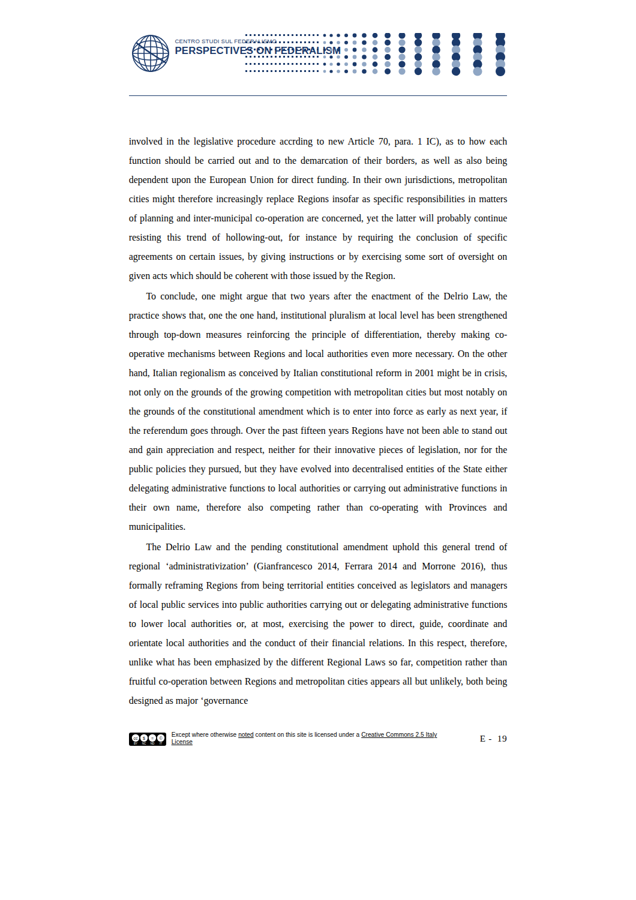CENTRO STUDI SUL FEDERALISMO
PERSPECTIVES ON FEDERALISM
involved in the legislative procedure accrding to new Article 70, para. 1 IC), as to how each function should be carried out and to the demarcation of their borders, as well as also being dependent upon the European Union for direct funding. In their own jurisdictions, metropolitan cities might therefore increasingly replace Regions insofar as specific responsibilities in matters of planning and inter-municipal co-operation are concerned, yet the latter will probably continue resisting this trend of hollowing-out, for instance by requiring the conclusion of specific agreements on certain issues, by giving instructions or by exercising some sort of oversight on given acts which should be coherent with those issued by the Region.
To conclude, one might argue that two years after the enactment of the Delrio Law, the practice shows that, one the one hand, institutional pluralism at local level has been strengthened through top-down measures reinforcing the principle of differentiation, thereby making co-operative mechanisms between Regions and local authorities even more necessary. On the other hand, Italian regionalism as conceived by Italian constitutional reform in 2001 might be in crisis, not only on the grounds of the growing competition with metropolitan cities but most notably on the grounds of the constitutional amendment which is to enter into force as early as next year, if the referendum goes through. Over the past fifteen years Regions have not been able to stand out and gain appreciation and respect, neither for their innovative pieces of legislation, nor for the public policies they pursued, but they have evolved into decentralised entities of the State either delegating administrative functions to local authorities or carrying out administrative functions in their own name, therefore also competing rather than co-operating with Provinces and municipalities.
The Delrio Law and the pending constitutional amendment uphold this general trend of regional ‘administrativization’ (Gianfrancesco 2014, Ferrara 2014 and Morrone 2016), thus formally reframing Regions from being territorial entities conceived as legislators and managers of local public services into public authorities carrying out or delegating administrative functions to lower local authorities or, at most, exercising the power to direct, guide, coordinate and orientate local authorities and the conduct of their financial relations. In this respect, therefore, unlike what has been emphasized by the different Regional Laws so far, competition rather than fruitful co-operation between Regions and metropolitan cities appears all but unlikely, both being designed as major ‘governance
cc $ = © BY NC ND IT
Except where otherwise noted content on this site is licensed under a Creative Commons 2.5 Italy License
E - 19